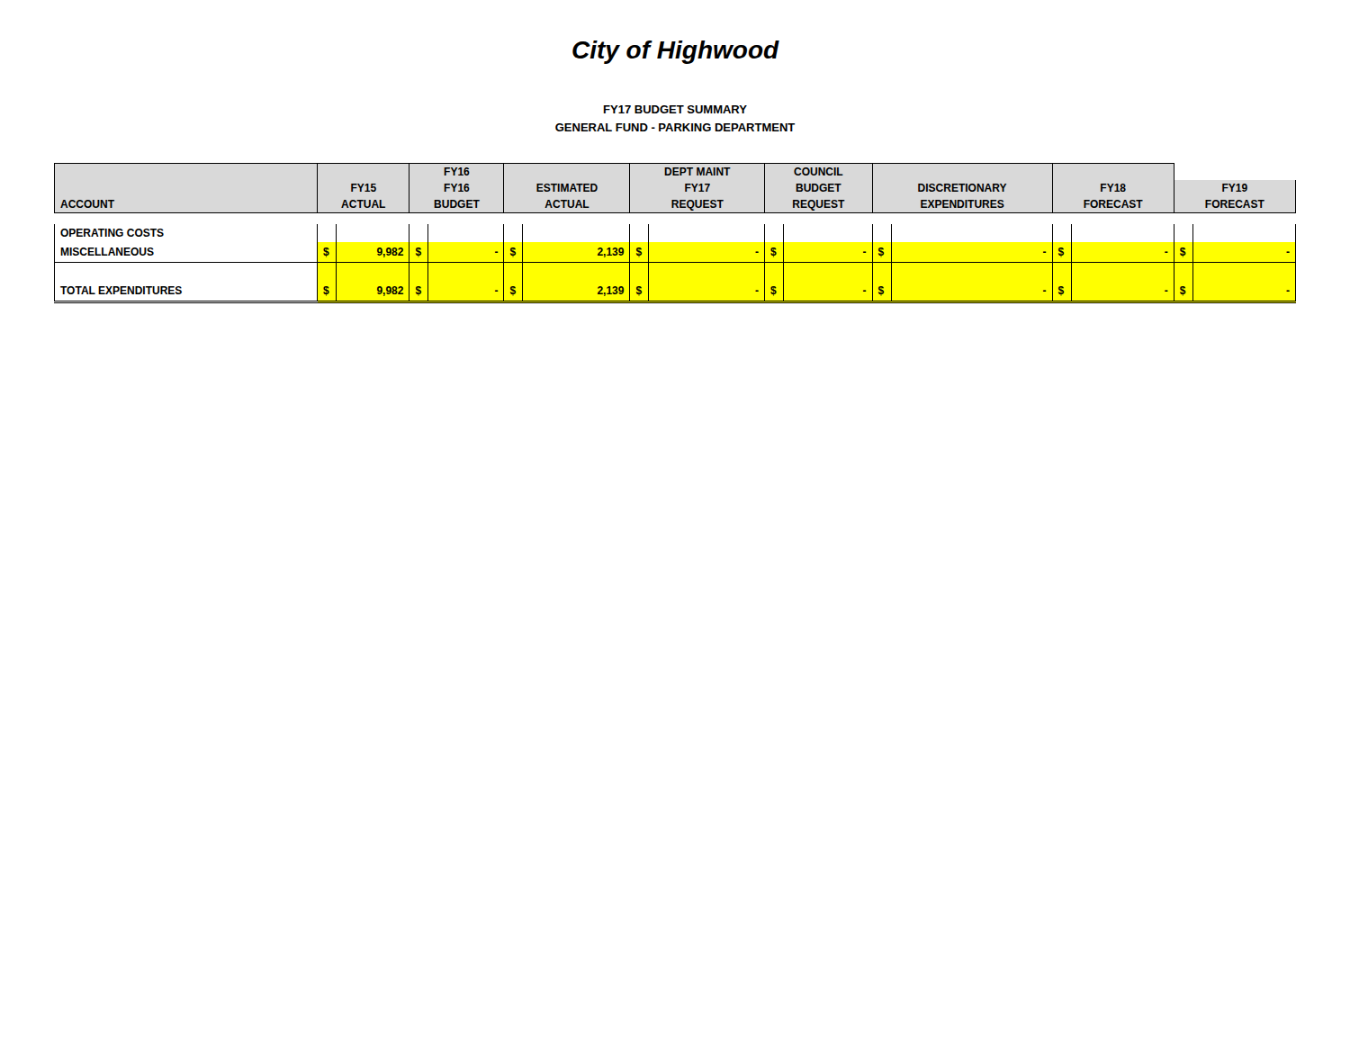City of Highwood
FY17 BUDGET SUMMARY
GENERAL FUND - PARKING DEPARTMENT
| | | FY16 | | DEPT MAINT | COUNCIL | | |
| --- | --- | --- | --- | --- | --- | --- | --- |
| | FY15 | FY16 | ESTIMATED | FY17 | BUDGET | DISCRETIONARY | FY18 | FY19 |
| ACCOUNT | ACTUAL | BUDGET | ACTUAL | REQUEST | REQUEST | EXPENDITURES | FORECAST | FORECAST |
| OPERATING COSTS | | | | | | | | | | | | | | | | |
| MISCELLANEOUS | $ | 9,982 | $ | - | $ | 2,139 | $ | - | $ | - | $ | - | $ | - | $ | - |
| TOTAL EXPENDITURES | $ | 9,982 | $ | - | $ | 2,139 | $ | - | $ | - | $ | - | $ | - | $ | - |